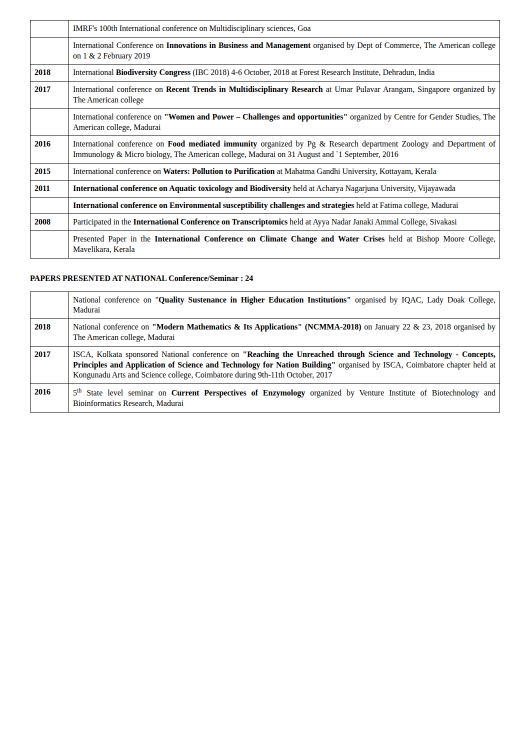| | IMRF's 100th International conference on Multidisciplinary sciences, Goa |
| | International Conference on Innovations in Business and Management organised by Dept of Commerce, The American college on 1 & 2 February 2019 |
| 2018 | International Biodiversity Congress (IBC 2018) 4-6 October, 2018 at Forest Research Institute, Dehradun, India |
| 2017 | International conference on Recent Trends in Multidisciplinary Research at Umar Pulavar Arangam, Singapore organized by The American college |
| | International conference on "Women and Power – Challenges and opportunities" organized by Centre for Gender Studies, The American college, Madurai |
| 2016 | International conference on Food mediated immunity organized by Pg & Research department Zoology and Department of Immunology & Micro biology, The American college, Madurai on 31 August and `1 September, 2016 |
| 2015 | International conference on Waters: Pollution to Purification at Mahatma Gandhi University, Kottayam, Kerala |
| 2011 | International conference on Aquatic toxicology and Biodiversity held at Acharya Nagarjuna University, Vijayawada |
| | International conference on Environmental susceptibility challenges and strategies held at Fatima college, Madurai |
| 2008 | Participated in the International Conference on Transcriptomics held at Ayya Nadar Janaki Ammal College, Sivakasi |
| | Presented Paper in the International Conference on Climate Change and Water Crises held at Bishop Moore College, Mavelikara, Kerala |
PAPERS PRESENTED AT NATIONAL Conference/Seminar : 24
| | National conference on " Quality Sustenance in Higher Education Institutions" organised by IQAC, Lady Doak College, Madurai |
| 2018 | National conference on "Modern Mathematics & Its Applications" (NCMMA-2018) on January 22 & 23, 2018 organised by The American college, Madurai |
| 2017 | ISCA, Kolkata sponsored National conference on "Reaching the Unreached through Science and Technology - Concepts, Principles and Application of Science and Technology for Nation Building" organised by ISCA, Coimbatore chapter held at Kongunadu Arts and Science college, Coimbatore during 9th-11th October, 2017 |
| 2016 | 5 th State level seminar on Current Perspectives of Enzymology organized by Venture Institute of Biotechnology and Bioinformatics Research, Madurai |